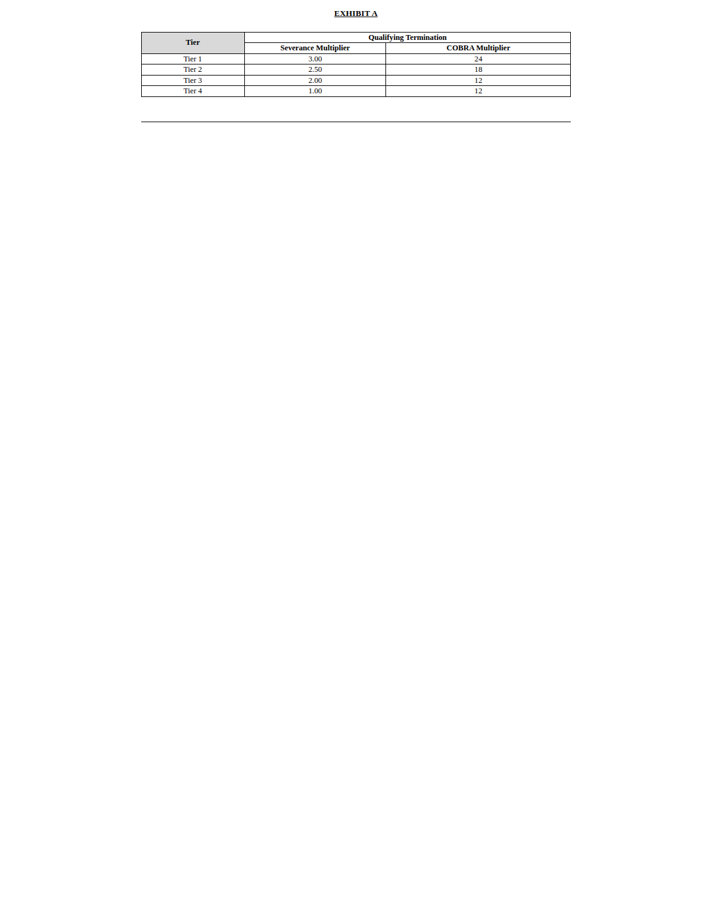EXHIBIT A
| Tier | Qualifying Termination |
| --- | --- |
| Severance Multiplier | COBRA Multiplier |
| Tier 1 | 3.00 | 24 |
| Tier 2 | 2.50 | 18 |
| Tier 3 | 2.00 | 12 |
| Tier 4 | 1.00 | 12 |